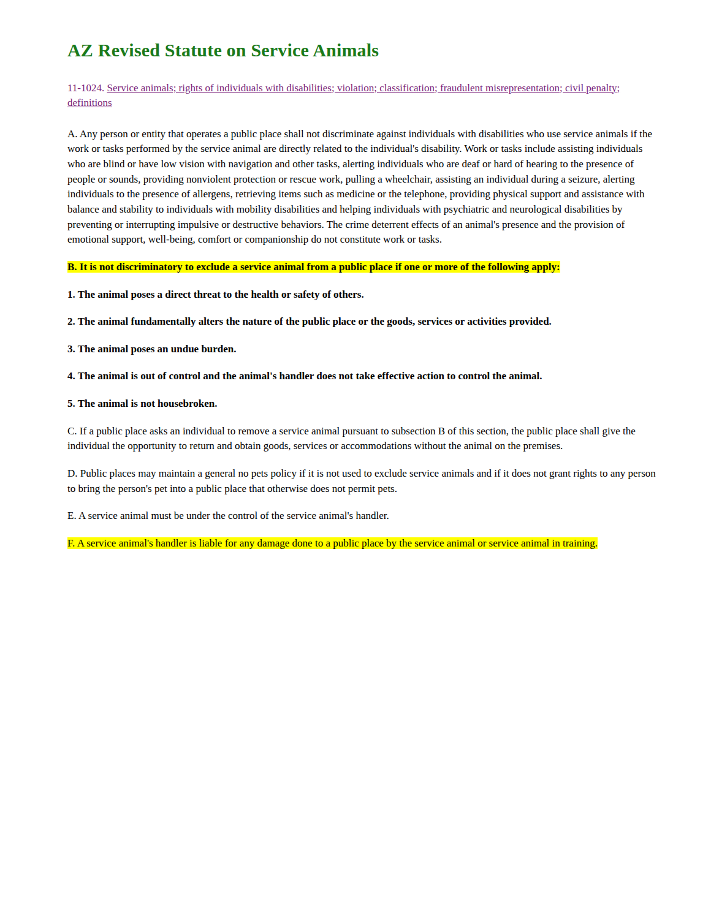AZ Revised Statute on Service Animals
11-1024. Service animals; rights of individuals with disabilities; violation; classification; fraudulent misrepresentation; civil penalty; definitions
A. Any person or entity that operates a public place shall not discriminate against individuals with disabilities who use service animals if the work or tasks performed by the service animal are directly related to the individual's disability. Work or tasks include assisting individuals who are blind or have low vision with navigation and other tasks, alerting individuals who are deaf or hard of hearing to the presence of people or sounds, providing nonviolent protection or rescue work, pulling a wheelchair, assisting an individual during a seizure, alerting individuals to the presence of allergens, retrieving items such as medicine or the telephone, providing physical support and assistance with balance and stability to individuals with mobility disabilities and helping individuals with psychiatric and neurological disabilities by preventing or interrupting impulsive or destructive behaviors. The crime deterrent effects of an animal's presence and the provision of emotional support, well-being, comfort or companionship do not constitute work or tasks.
B. It is not discriminatory to exclude a service animal from a public place if one or more of the following apply:
1. The animal poses a direct threat to the health or safety of others.
2. The animal fundamentally alters the nature of the public place or the goods, services or activities provided.
3. The animal poses an undue burden.
4. The animal is out of control and the animal's handler does not take effective action to control the animal.
5. The animal is not housebroken.
C. If a public place asks an individual to remove a service animal pursuant to subsection B of this section, the public place shall give the individual the opportunity to return and obtain goods, services or accommodations without the animal on the premises.
D. Public places may maintain a general no pets policy if it is not used to exclude service animals and if it does not grant rights to any person to bring the person's pet into a public place that otherwise does not permit pets.
E. A service animal must be under the control of the service animal's handler.
F. A service animal's handler is liable for any damage done to a public place by the service animal or service animal in training.